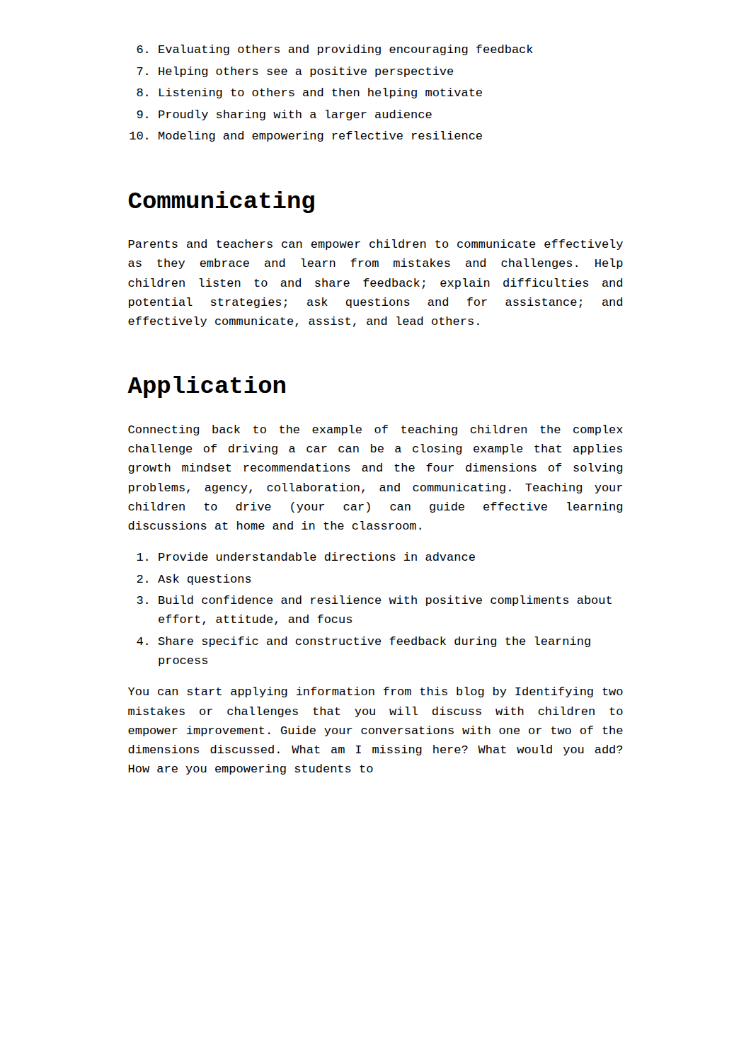Evaluating others and providing encouraging feedback
Helping others see a positive perspective
Listening to others and then helping motivate
Proudly sharing with a larger audience
Modeling and empowering reflective resilience
Communicating
Parents and teachers can empower children to communicate effectively as they embrace and learn from mistakes and challenges. Help children listen to and share feedback; explain difficulties and potential strategies; ask questions and for assistance; and effectively communicate, assist, and lead others.
Application
Connecting back to the example of teaching children the complex challenge of driving a car can be a closing example that applies growth mindset recommendations and the four dimensions of solving problems, agency, collaboration, and communicating. Teaching your children to drive (your car) can guide effective learning discussions at home and in the classroom.
Provide understandable directions in advance
Ask questions
Build confidence and resilience with positive compliments about effort, attitude, and focus
Share specific and constructive feedback during the learning process
You can start applying information from this blog by Identifying two mistakes or challenges that you will discuss with children to empower improvement. Guide your conversations with one or two of the dimensions discussed. What am I missing here? What would you add? How are you empowering students to